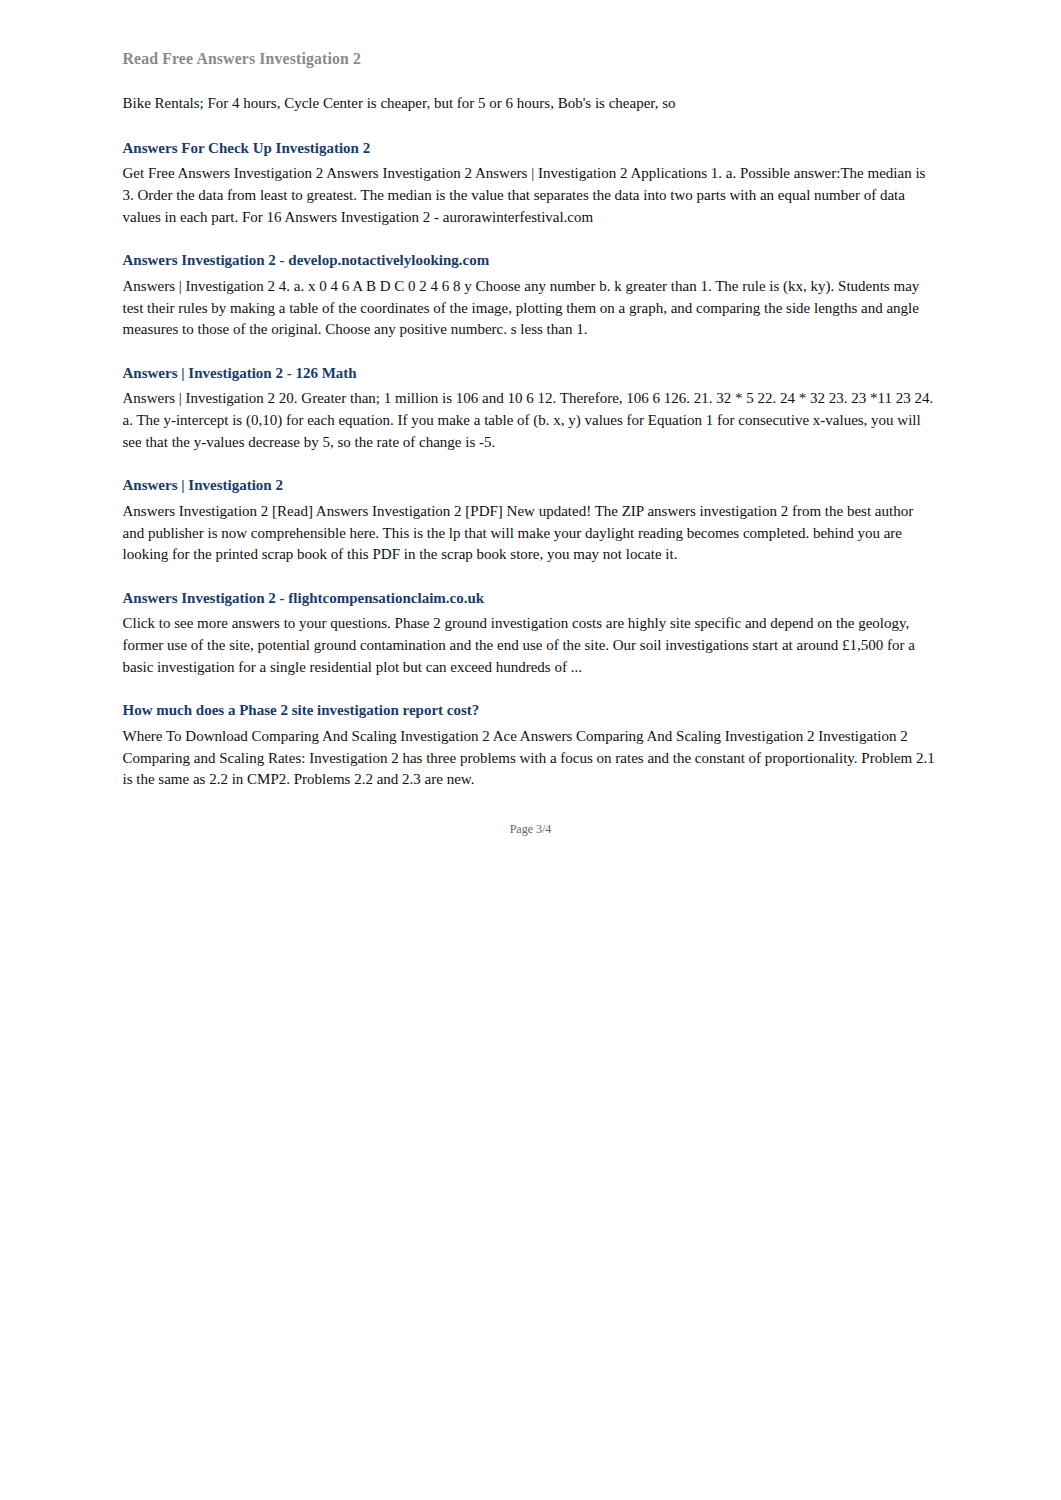Read Free Answers Investigation 2
Bike Rentals; For 4 hours, Cycle Center is cheaper, but for 5 or 6 hours, Bob's is cheaper, so
Answers For Check Up Investigation 2
Get Free Answers Investigation 2 Answers Investigation 2 Answers | Investigation 2 Applications 1. a. Possible answer:The median is 3. Order the data from least to greatest. The median is the value that separates the data into two parts with an equal number of data values in each part. For 16 Answers Investigation 2 - aurorawinterfestival.com
Answers Investigation 2 - develop.notactivelylooking.com
Answers | Investigation 2 4. a. x 0 4 6 A B D C 0 2 4 6 8 y Choose any number b. k greater than 1. The rule is (kx, ky). Students may test their rules by making a table of the coordinates of the image, plotting them on a graph, and comparing the side lengths and angle measures to those of the original. Choose any positive numberc. s less than 1.
Answers | Investigation 2 - 126 Math
Answers | Investigation 2 20. Greater than; 1 million is 106 and 10 6 12. Therefore, 106 6 126. 21. 32 * 5 22. 24 * 32 23. 23 *11 23 24. a. The y-intercept is (0,10) for each equation. If you make a table of (b. x, y) values for Equation 1 for consecutive x-values, you will see that the y-values decrease by 5, so the rate of change is -5.
Answers | Investigation 2
Answers Investigation 2 [Read] Answers Investigation 2 [PDF] New updated! The ZIP answers investigation 2 from the best author and publisher is now comprehensible here. This is the lp that will make your daylight reading becomes completed. behind you are looking for the printed scrap book of this PDF in the scrap book store, you may not locate it.
Answers Investigation 2 - flightcompensationclaim.co.uk
Click to see more answers to your questions. Phase 2 ground investigation costs are highly site specific and depend on the geology, former use of the site, potential ground contamination and the end use of the site. Our soil investigations start at around £1,500 for a basic investigation for a single residential plot but can exceed hundreds of ...
How much does a Phase 2 site investigation report cost?
Where To Download Comparing And Scaling Investigation 2 Ace Answers Comparing And Scaling Investigation 2 Investigation 2 Comparing and Scaling Rates: Investigation 2 has three problems with a focus on rates and the constant of proportionality. Problem 2.1 is the same as 2.2 in CMP2. Problems 2.2 and 2.3 are new.
Page 3/4